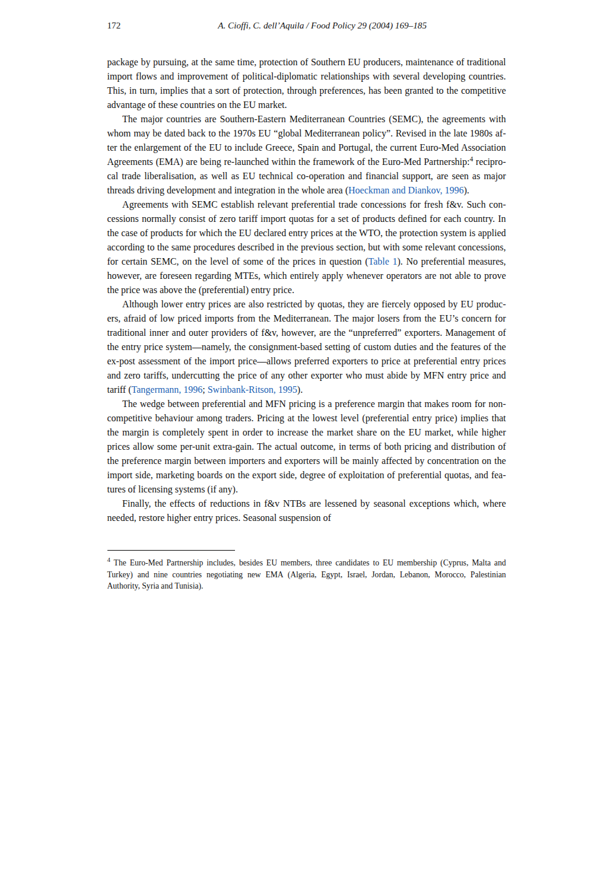172 A. Cioffi, C. dell’Aquila / Food Policy 29 (2004) 169–185
package by pursuing, at the same time, protection of Southern EU producers, maintenance of traditional import flows and improvement of political-diplomatic relationships with several developing countries. This, in turn, implies that a sort of protection, through preferences, has been granted to the competitive advantage of these countries on the EU market.
The major countries are Southern-Eastern Mediterranean Countries (SEMC), the agreements with whom may be dated back to the 1970s EU “global Mediterranean policy”. Revised in the late 1980s after the enlargement of the EU to include Greece, Spain and Portugal, the current Euro-Med Association Agreements (EMA) are being re-launched within the framework of the Euro-Med Partnership:4 reciprocal trade liberalisation, as well as EU technical co-operation and financial support, are seen as major threads driving development and integration in the whole area (Hoeckman and Diankov, 1996).
Agreements with SEMC establish relevant preferential trade concessions for fresh f&v. Such concessions normally consist of zero tariff import quotas for a set of products defined for each country. In the case of products for which the EU declared entry prices at the WTO, the protection system is applied according to the same procedures described in the previous section, but with some relevant concessions, for certain SEMC, on the level of some of the prices in question (Table 1). No preferential measures, however, are foreseen regarding MTEs, which entirely apply whenever operators are not able to prove the price was above the (preferential) entry price.
Although lower entry prices are also restricted by quotas, they are fiercely opposed by EU producers, afraid of low priced imports from the Mediterranean. The major losers from the EU’s concern for traditional inner and outer providers of f&v, however, are the “unpreferred” exporters. Management of the entry price system—namely, the consignment-based setting of custom duties and the features of the ex-post assessment of the import price—allows preferred exporters to price at preferential entry prices and zero tariffs, undercutting the price of any other exporter who must abide by MFN entry price and tariff (Tangermann, 1996; Swinbank-Ritson, 1995).
The wedge between preferential and MFN pricing is a preference margin that makes room for non-competitive behaviour among traders. Pricing at the lowest level (preferential entry price) implies that the margin is completely spent in order to increase the market share on the EU market, while higher prices allow some per-unit extra-gain. The actual outcome, in terms of both pricing and distribution of the preference margin between importers and exporters will be mainly affected by concentration on the import side, marketing boards on the export side, degree of exploitation of preferential quotas, and features of licensing systems (if any).
Finally, the effects of reductions in f&v NTBs are lessened by seasonal exceptions which, where needed, restore higher entry prices. Seasonal suspension of
4 The Euro-Med Partnership includes, besides EU members, three candidates to EU membership (Cyprus, Malta and Turkey) and nine countries negotiating new EMA (Algeria, Egypt, Israel, Jordan, Lebanon, Morocco, Palestinian Authority, Syria and Tunisia).